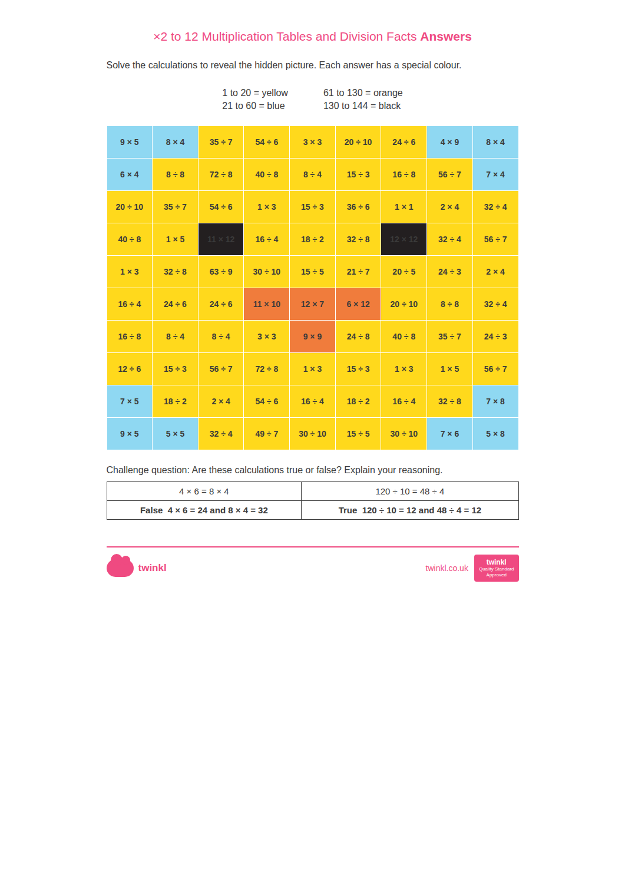×2 to 12 Multiplication Tables and Division Facts Answers
Solve the calculations to reveal the hidden picture. Each answer has a special colour.
1 to 20 = yellow
21 to 60 = blue
61 to 130 = orange
130 to 144 = black
| 9 × 5 | 8 × 4 | 35 ÷ 7 | 54 ÷ 6 | 3 × 3 | 20 ÷ 10 | 24 ÷ 6 | 4 × 9 | 8 × 4 |
| 6 × 4 | 8 ÷ 8 | 72 ÷ 8 | 40 ÷ 8 | 8 ÷ 4 | 15 ÷ 3 | 16 ÷ 8 | 56 ÷ 7 | 7 × 4 |
| 20 ÷ 10 | 35 ÷ 7 | 54 ÷ 6 | 1 × 3 | 15 ÷ 3 | 36 ÷ 6 | 1 × 1 | 2 × 4 | 32 ÷ 4 |
| 40 ÷ 8 | 1 × 5 | 11 × 12 | 16 ÷ 4 | 18 ÷ 2 | 32 ÷ 8 | 12 × 12 | 32 ÷ 4 | 56 ÷ 7 |
| 1 × 3 | 32 ÷ 8 | 63 ÷ 9 | 30 ÷ 10 | 15 ÷ 5 | 21 ÷ 7 | 20 ÷ 5 | 24 ÷ 3 | 2 × 4 |
| 16 ÷ 4 | 24 ÷ 6 | 24 ÷ 6 | 11 × 10 | 12 × 7 | 6 × 12 | 20 ÷ 10 | 8 ÷ 8 | 32 ÷ 4 |
| 16 ÷ 8 | 8 ÷ 4 | 8 ÷ 4 | 3 × 3 | 9 × 9 | 24 ÷ 8 | 40 ÷ 8 | 35 ÷ 7 | 24 ÷ 3 |
| 12 ÷ 6 | 15 ÷ 3 | 56 ÷ 7 | 72 ÷ 8 | 1 × 3 | 15 ÷ 3 | 1 × 3 | 1 × 5 | 56 ÷ 7 |
| 7 × 5 | 18 ÷ 2 | 2 × 4 | 54 ÷ 6 | 16 ÷ 4 | 18 ÷ 2 | 16 ÷ 4 | 32 ÷ 8 | 7 × 8 |
| 9 × 5 | 5 × 5 | 32 ÷ 4 | 49 ÷ 7 | 30 ÷ 10 | 15 ÷ 5 | 30 ÷ 10 | 7 × 6 | 5 × 8 |
Challenge question: Are these calculations true or false? Explain your reasoning.
| 4 × 6 = 8 × 4 | 120 ÷ 10 = 48 ÷ 4 |
| False 4 × 6 = 24 and 8 × 4 = 32 | True 120 ÷ 10 = 12 and 48 ÷ 4 = 12 |
twinkl
twinkl.co.uk
twinkl Quality Standard
Approved